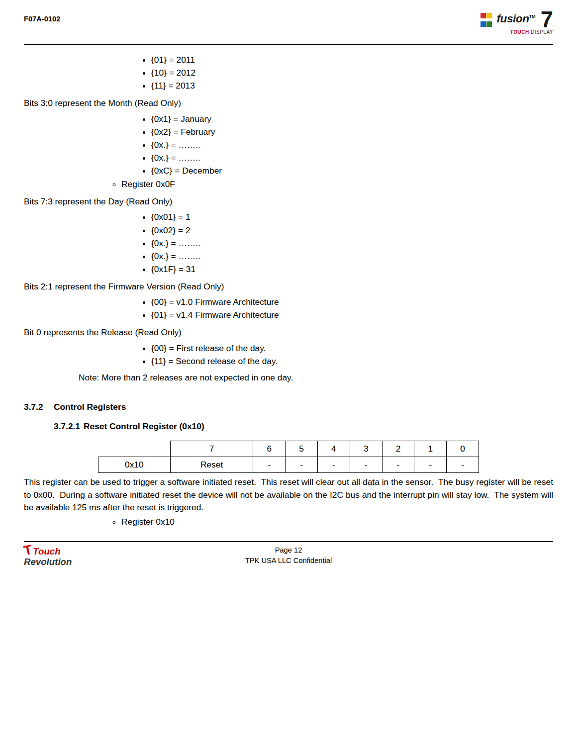F07A-0102
fusionTM 7
TOUCH DISPLAY
{01} = 2011
{10} = 2012
{11} = 2013
Bits 3:0 represent the Month (Read Only)
{0x1} = January
{0x2} = February
{0x.} = ……..
{0x.} = ……..
{0xC} = December
Register 0x0F
Bits 7:3 represent the Day (Read Only)
{0x01} = 1
{0x02} = 2
{0x.} = ……..
{0x.} = ……..
{0x1F} = 31
Bits 2:1 represent the Firmware Version (Read Only)
{00} = v1.0 Firmware Architecture
{01} = v1.4 Firmware Architecture
Bit 0 represents the Release (Read Only)
{00} = First release of the day.
{11} = Second release of the day.
Note: More than 2 releases are not expected in one day.
3.7.2 Control Registers
3.7.2.1 Reset Control Register (0x10)
| | 7 | 6 | 5 | 4 | 3 | 2 | 1 | 0 |
| 0x10 | Reset | - | - | - | - | - | - | - |
This register can be used to trigger a software initiated reset. This reset will clear out all data in the sensor. The busy register will be reset to 0x00. During a software initiated reset the device will not be available on the I2C bus and the interrupt pin will stay low. The system will be available 125 ms after the reset is triggered.
Register 0x10
TTouch
Revolution
Page 12
TPK USA LLC Confidential